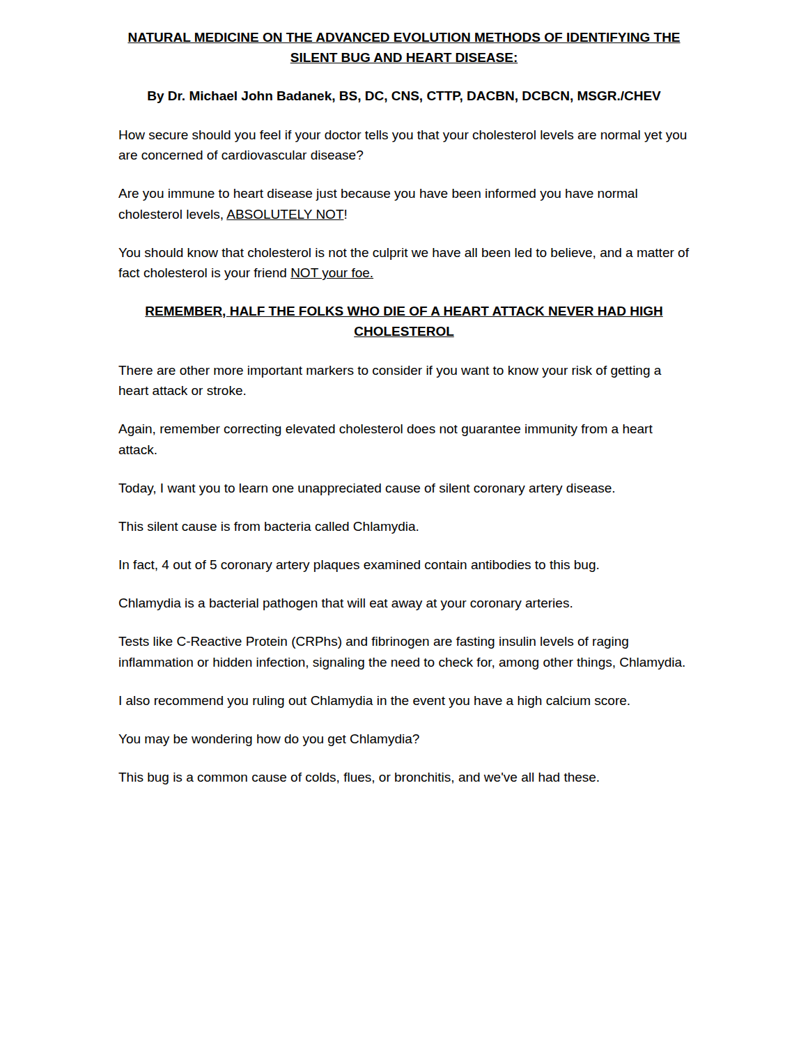NATURAL MEDICINE ON THE ADVANCED EVOLUTION METHODS OF IDENTIFYING THE SILENT BUG AND HEART DISEASE:
By Dr. Michael John Badanek, BS, DC, CNS, CTTP, DACBN, DCBCN, MSGR./CHEV
How secure should you feel if your doctor tells you that your cholesterol levels are normal yet you are concerned of cardiovascular disease?
Are you immune to heart disease just because you have been informed you have normal cholesterol levels, ABSOLUTELY NOT!
You should know that cholesterol is not the culprit we have all been led to believe, and a matter of fact cholesterol is your friend NOT your foe.
REMEMBER, HALF THE FOLKS WHO DIE OF A HEART ATTACK NEVER HAD HIGH CHOLESTEROL
There are other more important markers to consider if you want to know your risk of getting a heart attack or stroke.
Again, remember correcting elevated cholesterol does not guarantee immunity from a heart attack.
Today, I want you to learn one unappreciated cause of silent coronary artery disease.
This silent cause is from bacteria called Chlamydia.
In fact, 4 out of 5 coronary artery plaques examined contain antibodies to this bug.
Chlamydia is a bacterial pathogen that will eat away at your coronary arteries.
Tests like C-Reactive Protein (CRPhs) and fibrinogen are fasting insulin levels of raging inflammation or hidden infection, signaling the need to check for, among other things, Chlamydia.
I also recommend you ruling out Chlamydia in the event you have a high calcium score.
You may be wondering how do you get Chlamydia?
This bug is a common cause of colds, flues, or bronchitis, and we've all had these.